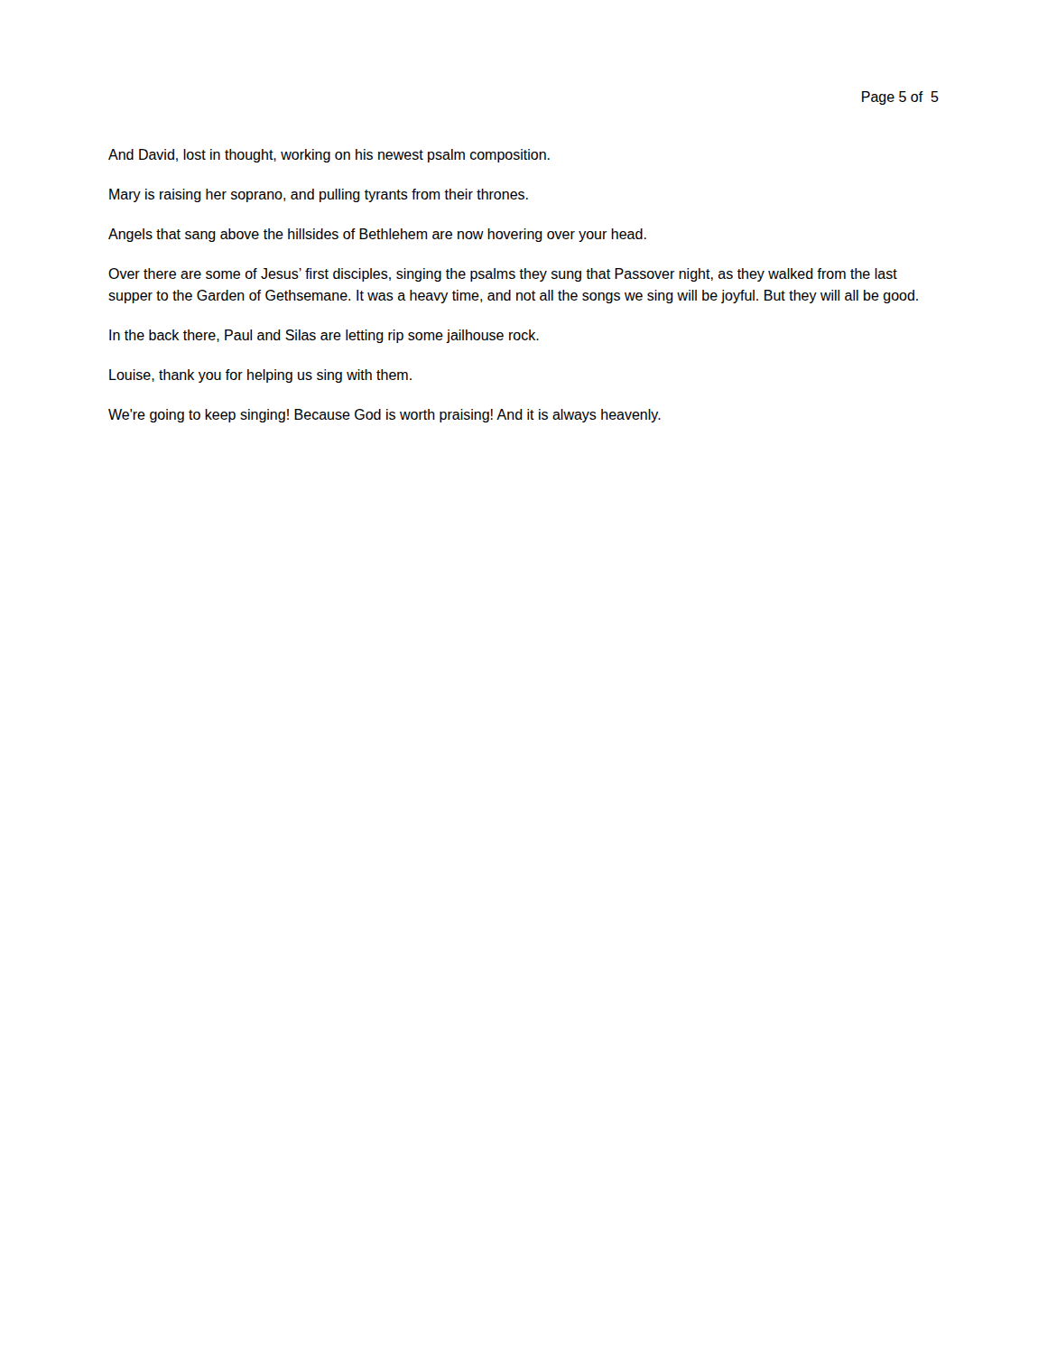Page 5 of 5
And David, lost in thought, working on his newest psalm composition.
Mary is raising her soprano, and pulling tyrants from their thrones.
Angels that sang above the hillsides of Bethlehem are now hovering over your head.
Over there are some of Jesus’ first disciples, singing the psalms they sung that Passover night, as they walked from the last supper to the Garden of Gethsemane. It was a heavy time, and not all the songs we sing will be joyful. But they will all be good.
In the back there, Paul and Silas are letting rip some jailhouse rock.
Louise, thank you for helping us sing with them.
We're going to keep singing! Because God is worth praising! And it is always heavenly.